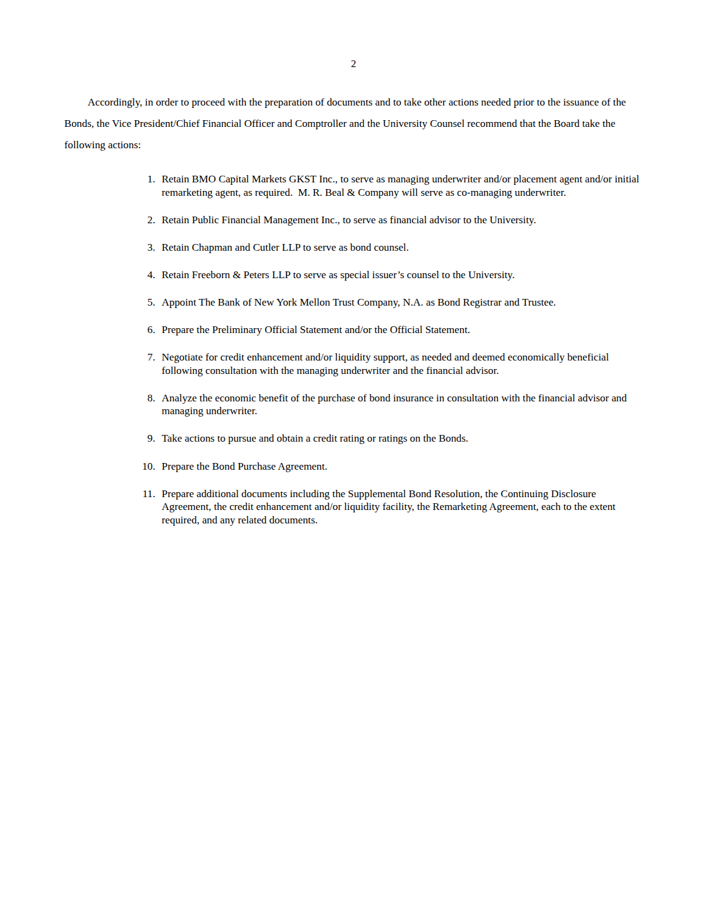2
Accordingly, in order to proceed with the preparation of documents and to take other actions needed prior to the issuance of the Bonds, the Vice President/Chief Financial Officer and Comptroller and the University Counsel recommend that the Board take the following actions:
Retain BMO Capital Markets GKST Inc., to serve as managing underwriter and/or placement agent and/or initial remarketing agent, as required. M. R. Beal & Company will serve as co-managing underwriter.
Retain Public Financial Management Inc., to serve as financial advisor to the University.
Retain Chapman and Cutler LLP to serve as bond counsel.
Retain Freeborn & Peters LLP to serve as special issuer’s counsel to the University.
Appoint The Bank of New York Mellon Trust Company, N.A. as Bond Registrar and Trustee.
Prepare the Preliminary Official Statement and/or the Official Statement.
Negotiate for credit enhancement and/or liquidity support, as needed and deemed economically beneficial following consultation with the managing underwriter and the financial advisor.
Analyze the economic benefit of the purchase of bond insurance in consultation with the financial advisor and managing underwriter.
Take actions to pursue and obtain a credit rating or ratings on the Bonds.
Prepare the Bond Purchase Agreement.
Prepare additional documents including the Supplemental Bond Resolution, the Continuing Disclosure Agreement, the credit enhancement and/or liquidity facility, the Remarketing Agreement, each to the extent required, and any related documents.